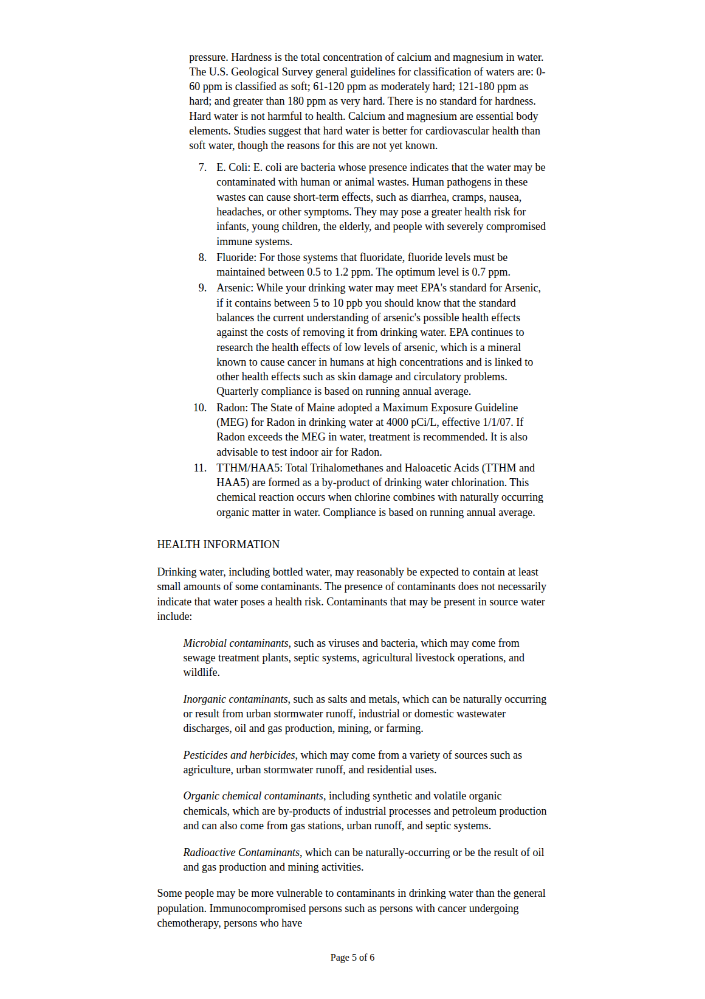pressure. Hardness is the total concentration of calcium and magnesium in water. The U.S. Geological Survey general guidelines for classification of waters are: 0-60 ppm is classified as soft; 61-120 ppm as moderately hard; 121-180 ppm as hard; and greater than 180 ppm as very hard. There is no standard for hardness. Hard water is not harmful to health. Calcium and magnesium are essential body elements. Studies suggest that hard water is better for cardiovascular health than soft water, though the reasons for this are not yet known.
E. Coli: E. coli are bacteria whose presence indicates that the water may be contaminated with human or animal wastes. Human pathogens in these wastes can cause short-term effects, such as diarrhea, cramps, nausea, headaches, or other symptoms. They may pose a greater health risk for infants, young children, the elderly, and people with severely compromised immune systems.
Fluoride: For those systems that fluoridate, fluoride levels must be maintained between 0.5 to 1.2 ppm. The optimum level is 0.7 ppm.
Arsenic: While your drinking water may meet EPA's standard for Arsenic, if it contains between 5 to 10 ppb you should know that the standard balances the current understanding of arsenic's possible health effects against the costs of removing it from drinking water. EPA continues to research the health effects of low levels of arsenic, which is a mineral known to cause cancer in humans at high concentrations and is linked to other health effects such as skin damage and circulatory problems. Quarterly compliance is based on running annual average.
Radon: The State of Maine adopted a Maximum Exposure Guideline (MEG) for Radon in drinking water at 4000 pCi/L, effective 1/1/07. If Radon exceeds the MEG in water, treatment is recommended. It is also advisable to test indoor air for Radon.
TTHM/HAA5: Total Trihalomethanes and Haloacetic Acids (TTHM and HAA5) are formed as a by-product of drinking water chlorination. This chemical reaction occurs when chlorine combines with naturally occurring organic matter in water. Compliance is based on running annual average.
HEALTH INFORMATION
Drinking water, including bottled water, may reasonably be expected to contain at least small amounts of some contaminants. The presence of contaminants does not necessarily indicate that water poses a health risk. Contaminants that may be present in source water include:
Microbial contaminants, such as viruses and bacteria, which may come from sewage treatment plants, septic systems, agricultural livestock operations, and wildlife.
Inorganic contaminants, such as salts and metals, which can be naturally occurring or result from urban stormwater runoff, industrial or domestic wastewater discharges, oil and gas production, mining, or farming.
Pesticides and herbicides, which may come from a variety of sources such as agriculture, urban stormwater runoff, and residential uses.
Organic chemical contaminants, including synthetic and volatile organic chemicals, which are by-products of industrial processes and petroleum production and can also come from gas stations, urban runoff, and septic systems.
Radioactive Contaminants, which can be naturally-occurring or be the result of oil and gas production and mining activities.
Some people may be more vulnerable to contaminants in drinking water than the general population. Immunocompromised persons such as persons with cancer undergoing chemotherapy, persons who have
Page 5 of 6